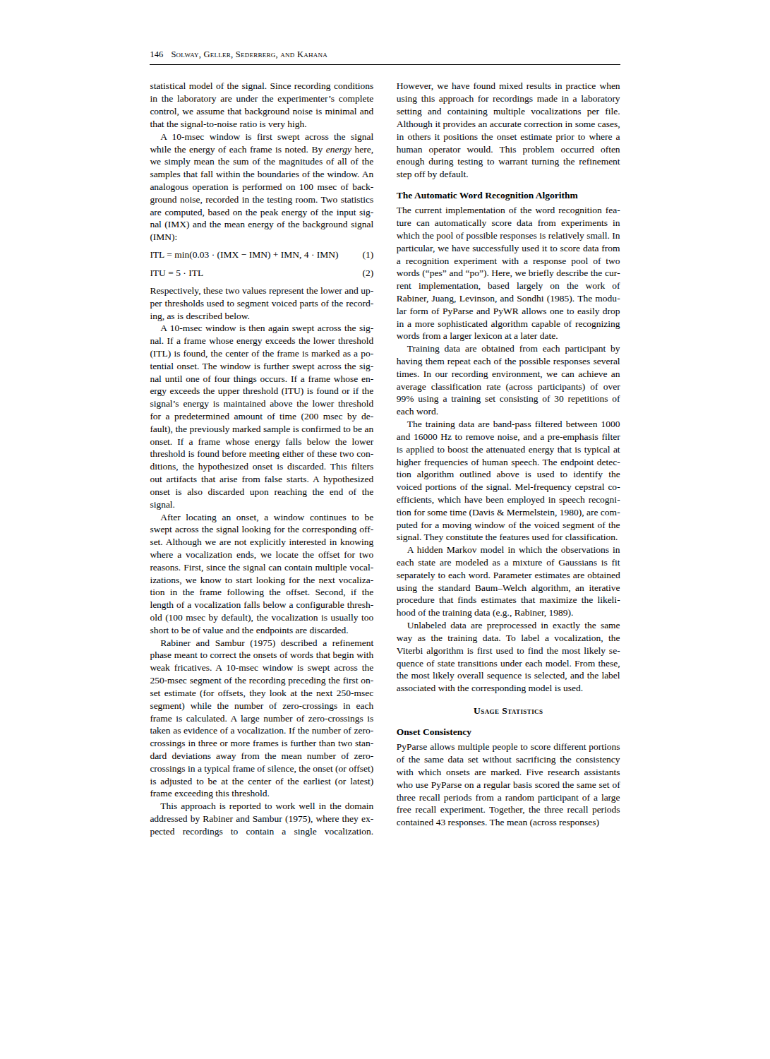146 Solway, Geller, Sederberg, and Kahana
statistical model of the signal. Since recording conditions in the laboratory are under the experimenter’s complete control, we assume that background noise is minimal and that the signal-to-noise ratio is very high.
A 10-msec window is first swept across the signal while the energy of each frame is noted. By energy here, we simply mean the sum of the magnitudes of all of the samples that fall within the boundaries of the window. An analogous operation is performed on 100 msec of background noise, recorded in the testing room. Two statistics are computed, based on the peak energy of the input signal (IMX) and the mean energy of the background signal (IMN):
ITL = min(0.03 · (IMX − IMN) + IMN, 4 · IMN)(1)
ITU = 5 · ITL(2)
Respectively, these two values represent the lower and upper thresholds used to segment voiced parts of the recording, as is described below.
A 10-msec window is then again swept across the signal. If a frame whose energy exceeds the lower threshold (ITL) is found, the center of the frame is marked as a potential onset. The window is further swept across the signal until one of four things occurs. If a frame whose energy exceeds the upper threshold (ITU) is found or if the signal’s energy is maintained above the lower threshold for a predetermined amount of time (200 msec by default), the previously marked sample is confirmed to be an onset. If a frame whose energy falls below the lower threshold is found before meeting either of these two conditions, the hypothesized onset is discarded. This filters out artifacts that arise from false starts. A hypothesized onset is also discarded upon reaching the end of the signal.
After locating an onset, a window continues to be swept across the signal looking for the corresponding offset. Although we are not explicitly interested in knowing where a vocalization ends, we locate the offset for two reasons. First, since the signal can contain multiple vocalizations, we know to start looking for the next vocalization in the frame following the offset. Second, if the length of a vocalization falls below a configurable threshold (100 msec by default), the vocalization is usually too short to be of value and the endpoints are discarded.
Rabiner and Sambur (1975) described a refinement phase meant to correct the onsets of words that begin with weak fricatives. A 10-msec window is swept across the 250-msec segment of the recording preceding the first onset estimate (for offsets, they look at the next 250-msec segment) while the number of zero-crossings in each frame is calculated. A large number of zero-crossings is taken as evidence of a vocalization. If the number of zero-crossings in three or more frames is further than two standard deviations away from the mean number of zero-crossings in a typical frame of silence, the onset (or offset) is adjusted to be at the center of the earliest (or latest) frame exceeding this threshold.
This approach is reported to work well in the domain addressed by Rabiner and Sambur (1975), where they expected recordings to contain a single vocalization. However, we have found mixed results in practice when using this approach for recordings made in a laboratory setting and containing multiple vocalizations per file. Although it provides an accurate correction in some cases, in others it positions the onset estimate prior to where a human operator would. This problem occurred often enough during testing to warrant turning the refinement step off by default.
The Automatic Word Recognition Algorithm
The current implementation of the word recognition feature can automatically score data from experiments in which the pool of possible responses is relatively small. In particular, we have successfully used it to score data from a recognition experiment with a response pool of two words (“pes” and “po”). Here, we briefly describe the current implementation, based largely on the work of Rabiner, Juang, Levinson, and Sondhi (1985). The modular form of PyParse and PyWR allows one to easily drop in a more sophisticated algorithm capable of recognizing words from a larger lexicon at a later date.
Training data are obtained from each participant by having them repeat each of the possible responses several times. In our recording environment, we can achieve an average classification rate (across participants) of over 99% using a training set consisting of 30 repetitions of each word.
The training data are band-pass filtered between 1000 and 16000 Hz to remove noise, and a pre-emphasis filter is applied to boost the attenuated energy that is typical at higher frequencies of human speech. The endpoint detection algorithm outlined above is used to identify the voiced portions of the signal. Mel-frequency cepstral coefficients, which have been employed in speech recognition for some time (Davis & Mermelstein, 1980), are computed for a moving window of the voiced segment of the signal. They constitute the features used for classification.
A hidden Markov model in which the observations in each state are modeled as a mixture of Gaussians is fit separately to each word. Parameter estimates are obtained using the standard Baum–Welch algorithm, an iterative procedure that finds estimates that maximize the likelihood of the training data (e.g., Rabiner, 1989).
Unlabeled data are preprocessed in exactly the same way as the training data. To label a vocalization, the Viterbi algorithm is first used to find the most likely sequence of state transitions under each model. From these, the most likely overall sequence is selected, and the label associated with the corresponding model is used.
Usage Statistics
Onset Consistency
PyParse allows multiple people to score different portions of the same data set without sacrificing the consistency with which onsets are marked. Five research assistants who use PyParse on a regular basis scored the same set of three recall periods from a random participant of a large free recall experiment. Together, the three recall periods contained 43 responses. The mean (across responses)